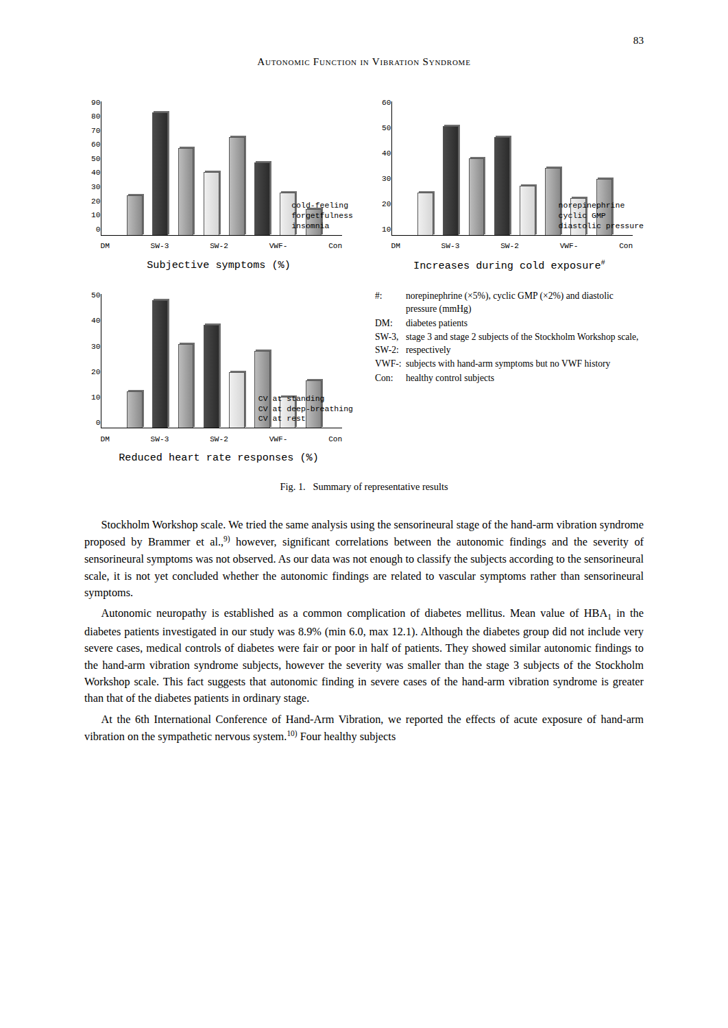83
Autonomic Function in Vibration Syndrome
9080706050403020100
DM SW-3 SW-2 VWF-Con
cold-feeling
forgetfulness
insomnia
Subjective symptoms (%)
605040302010
DM SW-3 SW-2 VWF-Con
norepinephrine
cyclic GMP
diastolic pressure
Increases during cold exposure#
50403020100
DM SW-3 SW-2 VWF-Con
CV at standing
CV at deep-breathing
CV at rest
Reduced heart rate responses (%)
| #: | norepinephrine (×5%), cyclic GMP (×2%) and diastolic pressure (mmHg) |
| DM: | diabetes patients |
| SW-3, SW-2: | stage 3 and stage 2 subjects of the Stockholm Workshop scale, respectively |
| VWF-: | subjects with hand-arm symptoms but no VWF history |
| Con: | healthy control subjects |
Fig. 1. Summary of representative results
Stockholm Workshop scale. We tried the same analysis using the sensorineural stage of the hand-arm vibration syndrome proposed by Brammer et al.,9) however, significant correlations between the autonomic findings and the severity of sensorineural symptoms was not observed. As our data was not enough to classify the subjects according to the sensorineural scale, it is not yet concluded whether the autonomic findings are related to vascular symptoms rather than sensorineural symptoms.
Autonomic neuropathy is established as a common complication of diabetes mellitus. Mean value of HBA1 in the diabetes patients investigated in our study was 8.9% (min 6.0, max 12.1). Although the diabetes group did not include very severe cases, medical controls of diabetes were fair or poor in half of patients. They showed similar autonomic findings to the hand-arm vibration syndrome subjects, however the severity was smaller than the stage 3 subjects of the Stockholm Workshop scale. This fact suggests that autonomic finding in severe cases of the hand-arm vibration syndrome is greater than that of the diabetes patients in ordinary stage.
At the 6th International Conference of Hand-Arm Vibration, we reported the effects of acute exposure of hand-arm vibration on the sympathetic nervous system.10) Four healthy subjects